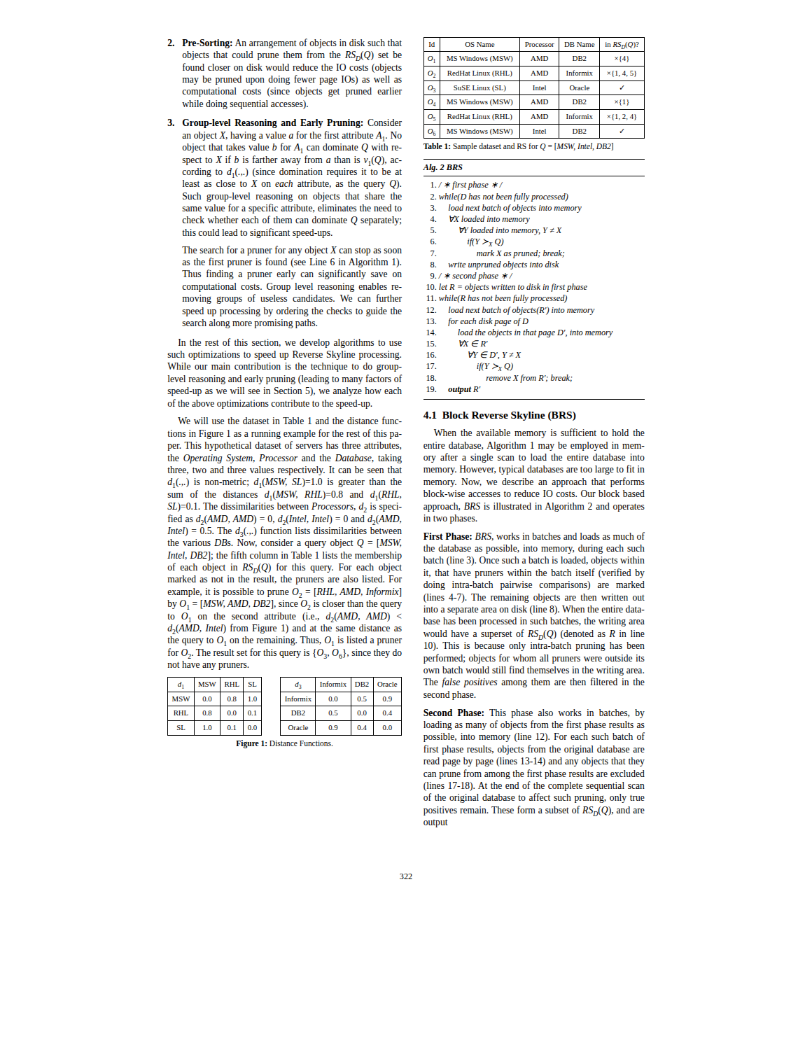2.
Pre-Sorting: An arrangement of objects in disk such that objects that could prune them from the RSD(Q) set be found closer on disk would reduce the IO costs (objects may be pruned upon doing fewer page IOs) as well as computational costs (since objects get pruned earlier while doing sequential accesses).
3.
Group-level Reasoning and Early Pruning: Consider an object X, having a value a for the first attribute A1. No object that takes value b for A1 can dominate Q with respect to X if b is farther away from a than is v1(Q), according to d1(.,.) (since domination requires it to be at least as close to X on each attribute, as the query Q). Such group-level reasoning on objects that share the same value for a specific attribute, eliminates the need to check whether each of them can dominate Q separately; this could lead to significant speed-ups.
The search for a pruner for any object X can stop as soon as the first pruner is found (see Line 6 in Algorithm 1). Thus finding a pruner early can significantly save on computational costs. Group level reasoning enables removing groups of useless candidates. We can further speed up processing by ordering the checks to guide the search along more promising paths.
In the rest of this section, we develop algorithms to use such optimizations to speed up Reverse Skyline processing. While our main contribution is the technique to do group-level reasoning and early pruning (leading to many factors of speed-up as we will see in Section 5), we analyze how each of the above optimizations contribute to the speed-up.
We will use the dataset in Table 1 and the distance functions in Figure 1 as a running example for the rest of this paper. This hypothetical dataset of servers has three attributes, the Operating System, Processor and the Database, taking three, two and three values respectively. It can be seen that d1(.,.) is non-metric; d1(MSW, SL)=1.0 is greater than the sum of the distances d1(MSW, RHL)=0.8 and d1(RHL, SL)=0.1. The dissimilarities between Processors, d2 is specified as d2(AMD, AMD) = 0, d2(Intel, Intel) = 0 and d2(AMD, Intel) = 0.5. The d3(.,.) function lists dissimilarities between the various DBs. Now, consider a query object Q = [MSW, Intel, DB2]; the fifth column in Table 1 lists the membership of each object in RSD(Q) for this query. For each object marked as not in the result, the pruners are also listed. For example, it is possible to prune O2 = [RHL, AMD, Informix] by O1 = [MSW, AMD, DB2], since O2 is closer than the query to O1 on the second attribute (i.e., d2(AMD, AMD) < d2(AMD, Intel) from Figure 1) and at the same distance as the query to O1 on the remaining. Thus, O1 is listed a pruner for O2. The result set for this query is {O3, O6}, since they do not have any pruners.
| d 1 | MSW | RHL | SL |
| --- | --- | --- | --- |
| MSW | 0.0 | 0.8 | 1.0 |
| RHL | 0.8 | 0.0 | 0.1 |
| SL | 1.0 | 0.1 | 0.0 |
| d 3 | Informix | DB2 | Oracle |
| --- | --- | --- | --- |
| Informix | 0.0 | 0.5 | 0.9 |
| DB2 | 0.5 | 0.0 | 0.4 |
| Oracle | 0.9 | 0.4 | 0.0 |
Figure 1: Distance Functions.
| Id | OS Name | Processor | DB Name | in RS D ( Q )? |
| --- | --- | --- | --- | --- |
| O 1 | MS Windows (MSW) | AMD | DB2 | × {4} |
| O 2 | RedHat Linux (RHL) | AMD | Informix | × {1, 4, 5} |
| O 3 | SuSE Linux (SL) | Intel | Oracle | ✓ |
| O 4 | MS Windows (MSW) | AMD | DB2 | × {1} |
| O 5 | RedHat Linux (RHL) | AMD | Informix | × {1, 2, 4} |
| O 6 | MS Windows (MSW) | Intel | DB2 | ✓ |
Table 1: Sample dataset and RS for Q = [MSW, Intel, DB2]
Alg. 2 BRS
1./ ∗ first phase ∗ /
2. while(D has not been fully processed)
3. load next batch of objects into memory
4.∀X loaded into memory
5.∀Y loaded into memory, Y ≠ X
6. if(Y ≻X Q)
7. mark X as pruned; break;
8. write unpruned objects into disk
9./ ∗ second phase ∗ /
10. let R = objects written to disk in first phase
11. while(R has not been fully processed)
12. load next batch of objects(R′) into memory
13. for each disk page of D
14. load the objects in that page D′, into memory
15.∀X ∈ R′
16.∀Y ∈ D′, Y ≠ X
17. if(Y ≻X Q)
18. remove X from R′; break;
19. output R′
4.1 Block Reverse Skyline (BRS)
When the available memory is sufficient to hold the entire database, Algorithm 1 may be employed in memory after a single scan to load the entire database into memory. However, typical databases are too large to fit in memory. Now, we describe an approach that performs block-wise accesses to reduce IO costs. Our block based approach, BRS is illustrated in Algorithm 2 and operates in two phases.
First Phase: BRS, works in batches and loads as much of the database as possible, into memory, during each such batch (line 3). Once such a batch is loaded, objects within it, that have pruners within the batch itself (verified by doing intra-batch pairwise comparisons) are marked (lines 4-7). The remaining objects are then written out into a separate area on disk (line 8). When the entire database has been processed in such batches, the writing area would have a superset of RSD(Q) (denoted as R in line 10). This is because only intra-batch pruning has been performed; objects for whom all pruners were outside its own batch would still find themselves in the writing area. The false positives among them are then filtered in the second phase.
Second Phase: This phase also works in batches, by loading as many of objects from the first phase results as possible, into memory (line 12). For each such batch of first phase results, objects from the original database are read page by page (lines 13-14) and any objects that they can prune from among the first phase results are excluded (lines 17-18). At the end of the complete sequential scan of the original database to affect such pruning, only true positives remain. These form a subset of RSD(Q), and are output
322